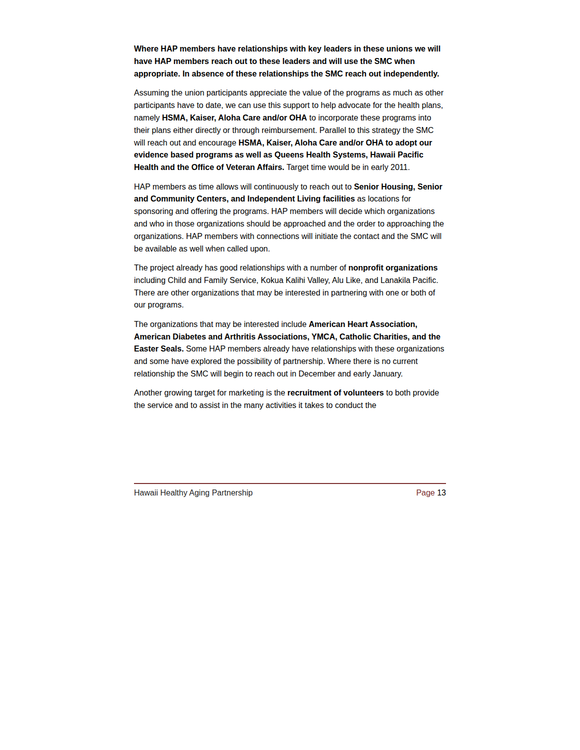Where HAP members have relationships with key leaders in these unions we will have HAP members reach out to these leaders and will use the SMC when appropriate. In absence of these relationships the SMC reach out independently.
Assuming the union participants appreciate the value of the programs as much as other participants have to date, we can use this support to help advocate for the health plans, namely HSMA, Kaiser, Aloha Care and/or OHA to incorporate these programs into their plans either directly or through reimbursement. Parallel to this strategy the SMC will reach out and encourage HSMA, Kaiser, Aloha Care and/or OHA to adopt our evidence based programs as well as Queens Health Systems, Hawaii Pacific Health and the Office of Veteran Affairs. Target time would be in early 2011.
HAP members as time allows will continuously to reach out to Senior Housing, Senior and Community Centers, and Independent Living facilities as locations for sponsoring and offering the programs. HAP members will decide which organizations and who in those organizations should be approached and the order to approaching the organizations. HAP members with connections will initiate the contact and the SMC will be available as well when called upon.
The project already has good relationships with a number of nonprofit organizations including Child and Family Service, Kokua Kalihi Valley, Alu Like, and Lanakila Pacific. There are other organizations that may be interested in partnering with one or both of our programs.
The organizations that may be interested include American Heart Association, American Diabetes and Arthritis Associations, YMCA, Catholic Charities, and the Easter Seals. Some HAP members already have relationships with these organizations and some have explored the possibility of partnership. Where there is no current relationship the SMC will begin to reach out in December and early January.
Another growing target for marketing is the recruitment of volunteers to both provide the service and to assist in the many activities it takes to conduct the
Hawaii Healthy Aging Partnership Page 13